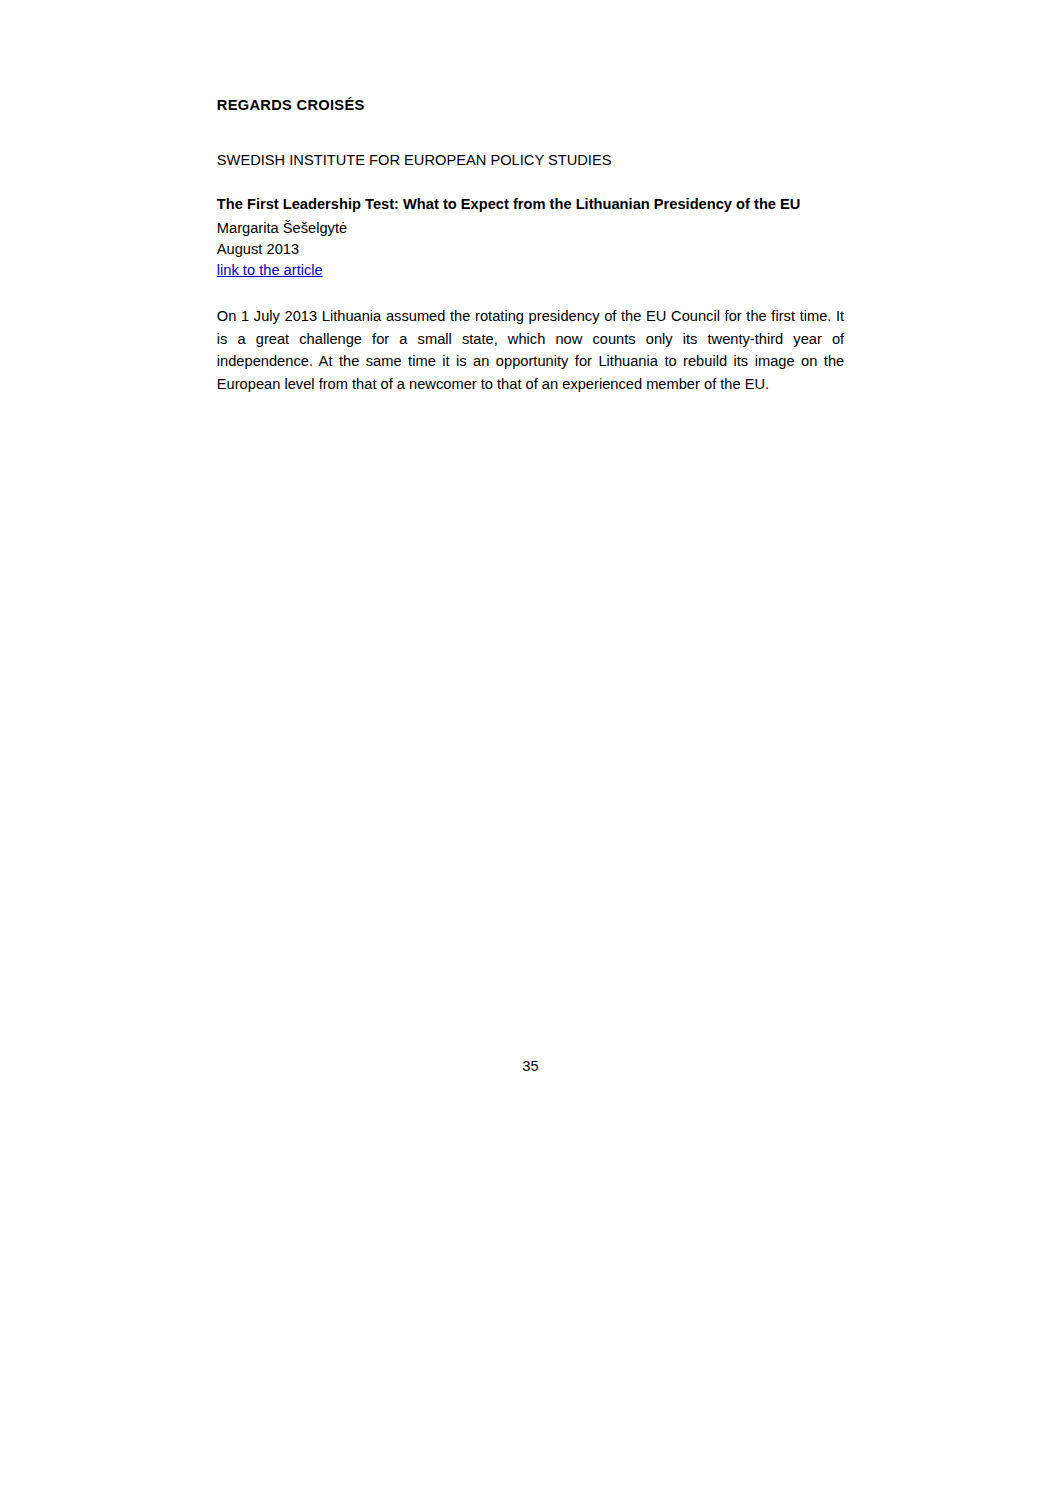REGARDS CROISÉS
SWEDISH INSTITUTE FOR EUROPEAN POLICY STUDIES
The First Leadership Test: What to Expect from the Lithuanian Presidency of the EU
Margarita Šešelgytė
August 2013
link to the article
On 1 July 2013 Lithuania assumed the rotating presidency of the EU Council for the first time. It is a great challenge for a small state, which now counts only its twenty-third year of independence. At the same time it is an opportunity for Lithuania to rebuild its image on the European level from that of a newcomer to that of an experienced member of the EU.
35